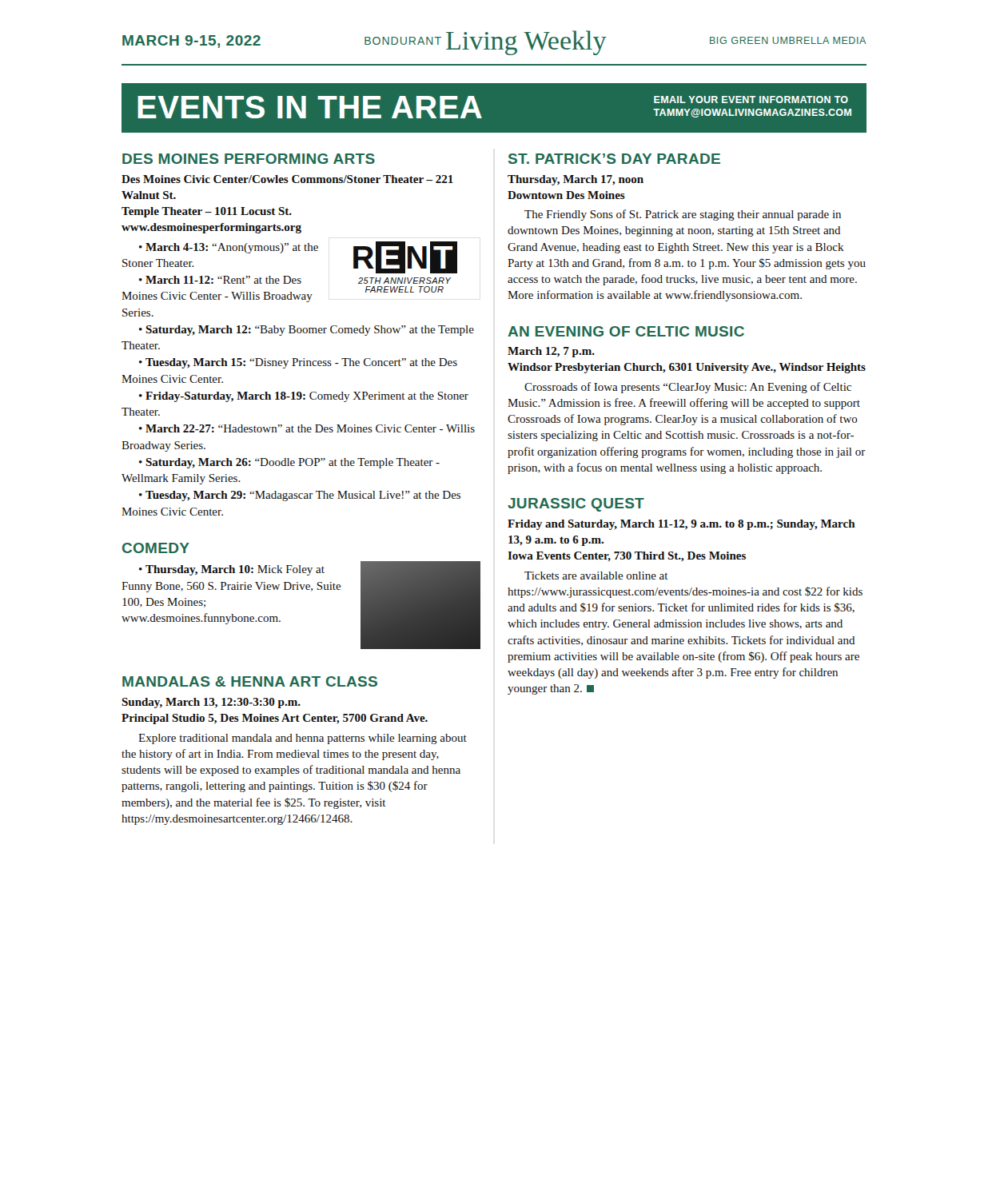MARCH 9-15, 2022
BONDURANT Living Weekly
BIG GREEN UMBRELLA MEDIA
EVENTS IN THE AREA
EMAIL YOUR EVENT INFORMATION TO
TAMMY@IOWALIVINGMAGAZINES.COM
Des Moines Performing Arts
Des Moines Civic Center/Cowles Commons/Stoner Theater – 221 Walnut St.
Temple Theater – 1011 Locust St.
www.desmoinesperformingarts.org
RENT
25TH ANNIVERSARY
FAREWELL TOUR
• March 4-13: “Anon(ymous)” at the Stoner Theater.
• March 11-12: “Rent” at the Des Moines Civic Center - Willis Broadway Series.
• Saturday, March 12: “Baby Boomer Comedy Show” at the Temple Theater.
• Tuesday, March 15: “Disney Princess - The Concert” at the Des Moines Civic Center.
• Friday-Saturday, March 18-19: Comedy XPeriment at the Stoner Theater.
• March 22-27: “Hadestown” at the Des Moines Civic Center - Willis Broadway Series.
• Saturday, March 26: “Doodle POP” at the Temple Theater - Wellmark Family Series.
• Tuesday, March 29: “Madagascar The Musical Live!” at the Des Moines Civic Center.
Comedy
• Thursday, March 10: Mick Foley at Funny Bone, 560 S. Prairie View Drive, Suite 100, Des Moines; www.desmoines.funnybone.com.
Mandalas & Henna Art Class
Sunday, March 13, 12:30-3:30 p.m.
Principal Studio 5, Des Moines Art Center, 5700 Grand Ave.
Explore traditional mandala and henna patterns while learning about the history of art in India. From medieval times to the present day, students will be exposed to examples of traditional mandala and henna patterns, rangoli, lettering and paintings. Tuition is $30 ($24 for members), and the material fee is $25. To register, visit https://my.desmoinesartcenter.org/12466/12468.
St. Patrick’s Day Parade
Thursday, March 17, noon
Downtown Des Moines
The Friendly Sons of St. Patrick are staging their annual parade in downtown Des Moines, beginning at noon, starting at 15th Street and Grand Avenue, heading east to Eighth Street. New this year is a Block Party at 13th and Grand, from 8 a.m. to 1 p.m. Your $5 admission gets you access to watch the parade, food trucks, live music, a beer tent and more. More information is available at www.friendlysonsiowa.com.
An Evening of Celtic Music
March 12, 7 p.m.
Windsor Presbyterian Church, 6301 University Ave., Windsor Heights
Crossroads of Iowa presents “ClearJoy Music: An Evening of Celtic Music.” Admission is free. A freewill offering will be accepted to support Crossroads of Iowa programs. ClearJoy is a musical collaboration of two sisters specializing in Celtic and Scottish music. Crossroads is a not-for-profit organization offering programs for women, including those in jail or prison, with a focus on mental wellness using a holistic approach.
Jurassic Quest
Friday and Saturday, March 11-12, 9 a.m. to 8 p.m.; Sunday, March 13, 9 a.m. to 6 p.m.
Iowa Events Center, 730 Third St., Des Moines
Tickets are available online at https://www.jurassicquest.com/events/des-moines-ia and cost $22 for kids and adults and $19 for seniors. Ticket for unlimited rides for kids is $36, which includes entry. General admission includes live shows, arts and crafts activities, dinosaur and marine exhibits. Tickets for individual and premium activities will be available on-site (from $6). Off peak hours are weekdays (all day) and weekends after 3 p.m. Free entry for children younger than 2.